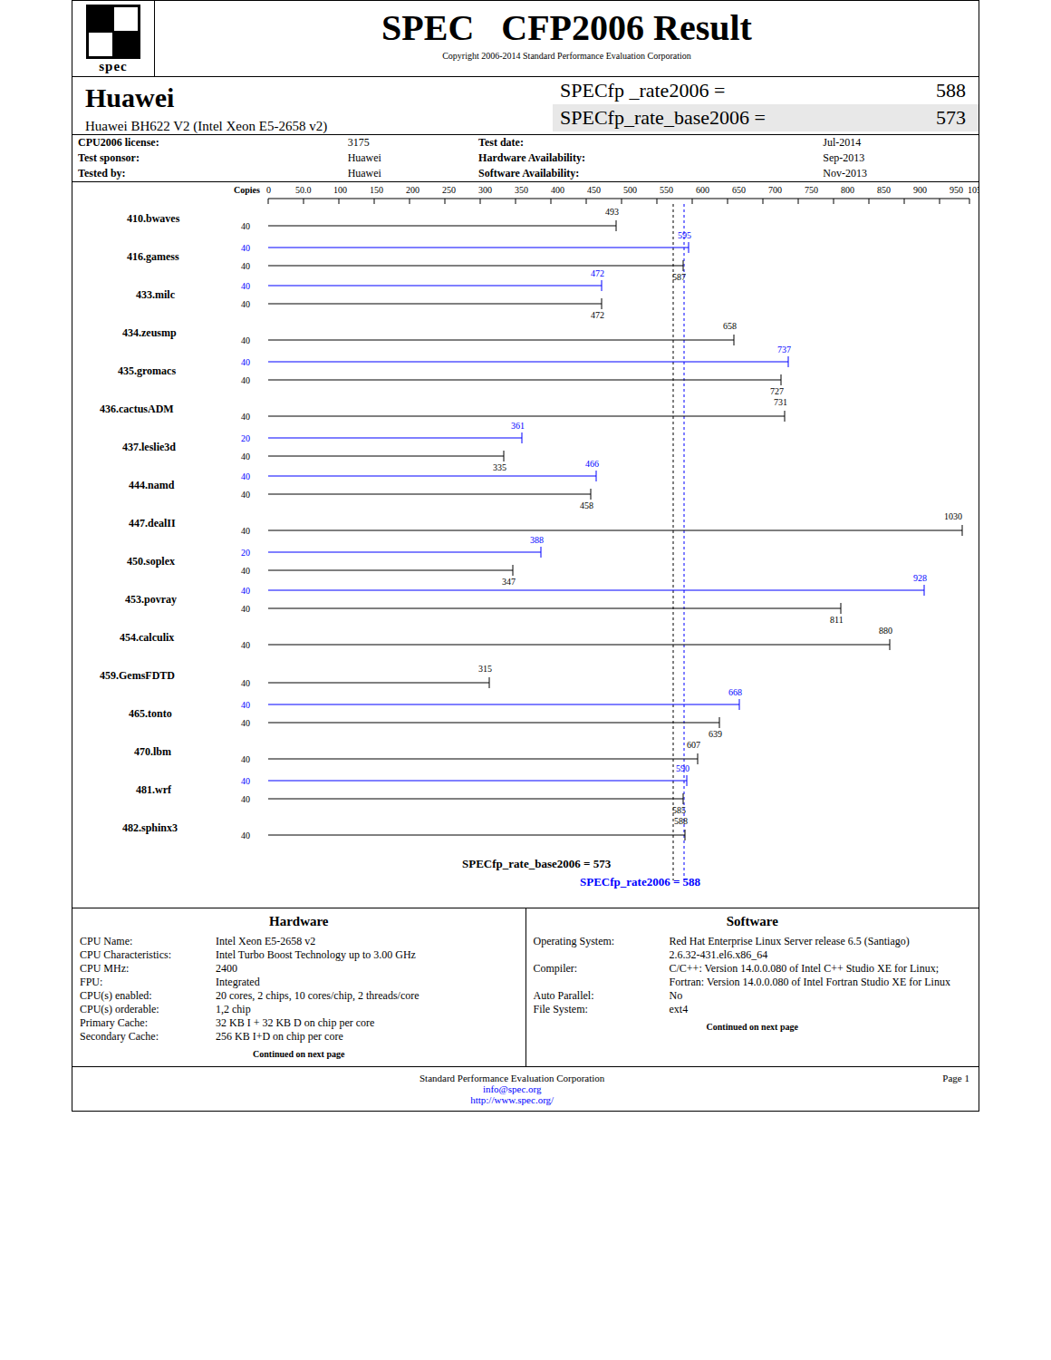spec
SPEC CFP2006 Result
Copyright 2006-2014 Standard Performance Evaluation Corporation
Huawei
Huawei BH622 V2 (Intel Xeon E5-2658 v2)
SPECfp _rate2006 =
588
SPECfp_rate_base2006 =
573
| CPU2006 license: | 3175 | Test date: | Jul-2014 |
| Test sponsor: | Huawei | Hardware Availability: | Sep-2013 |
| Tested by: | Huawei | Software Availability: | Nov-2013 |
Copies 0 50.0 100 150 200 250 300 350 400 450 500 550 600 650 700 750 800 850 900 950 1050 410.bwaves 40 493 416.gamess 40 595 40 587 433.milc 40 472 40 472 434.zeusmp 40 658 435.gromacs 40 737 40 727 436.cactusADM 40 731 437.leslie3d 20 361 40 335 444.namd 40 466 40 458 447.dealII 40 1030 450.soplex 20 388 40 347 453.povray 40 928 40 811 454.calculix 40 880 459.GemsFDTD 40 315 465.tonto 40 668 40 639 470.lbm 40 607 481.wrf 40 590 40 585 482.sphinx3 40 588 SPECfp_rate_base2006 = 573 SPECfp_rate2006 = 588
Hardware
CPU Name:
Intel Xeon E5-2658 v2
CPU Characteristics:
Intel Turbo Boost Technology up to 3.00 GHz
CPU MHz:
2400
FPU:
Integrated
CPU(s) enabled:
20 cores, 2 chips, 10 cores/chip, 2 threads/core
CPU(s) orderable:
1,2 chip
Primary Cache:
32 KB I + 32 KB D on chip per core
Secondary Cache:
256 KB I+D on chip per core
Continued on next page
Software
Operating System:
Red Hat Enterprise Linux Server release 6.5 (Santiago)
2.6.32-431.el6.x86_64
Compiler:
C/C++: Version 14.0.0.080 of Intel C++ Studio XE for Linux;
Fortran: Version 14.0.0.080 of Intel Fortran Studio XE for Linux
Auto Parallel:
No
File System:
ext4
Continued on next page
Standard Performance Evaluation Corporation
info@spec.org
http://www.spec.org/
Page 1